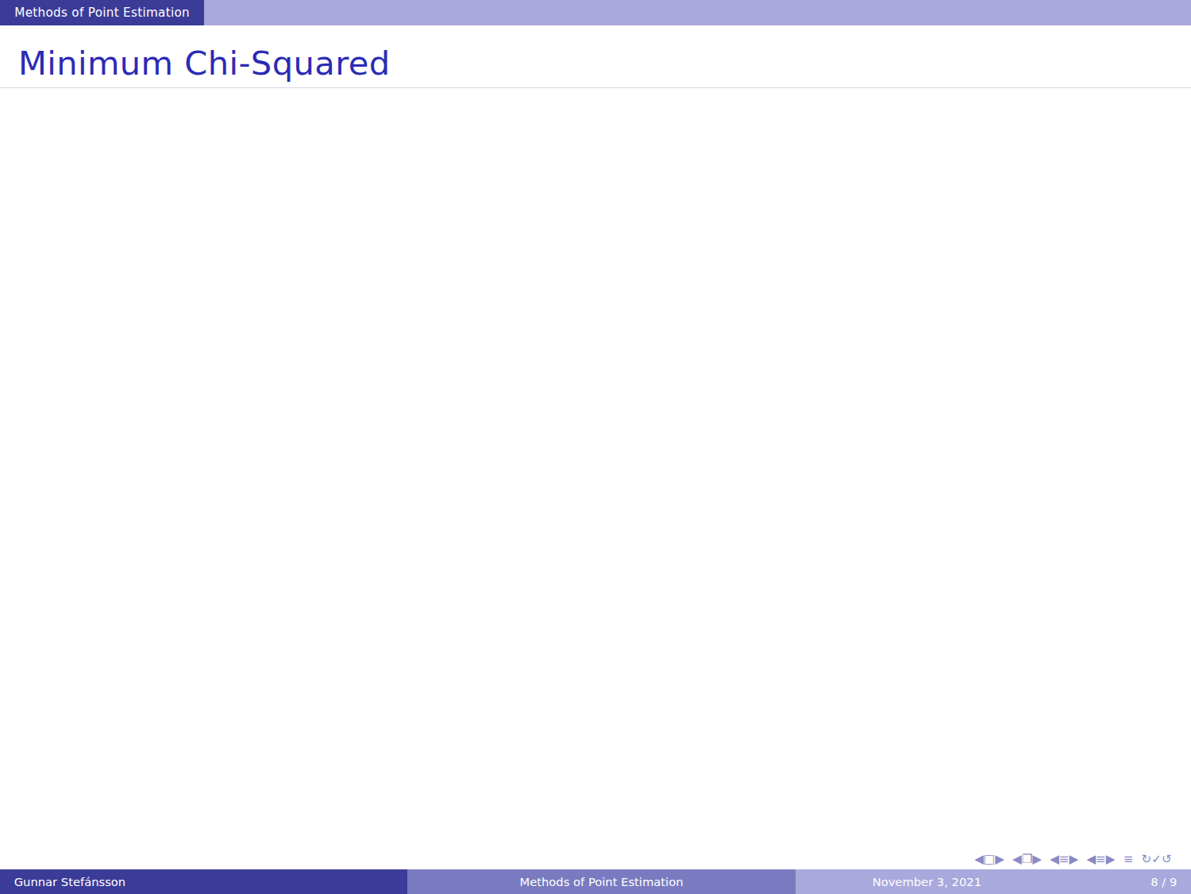Methods of Point Estimation
Minimum Chi-Squared
◀□▶ ◀❐▶ ◀≡▶ ◀≡▶ ≡ ↻✓↺
Gunnar Stefánsson
Methods of Point Estimation
November 3, 2021
8 / 9